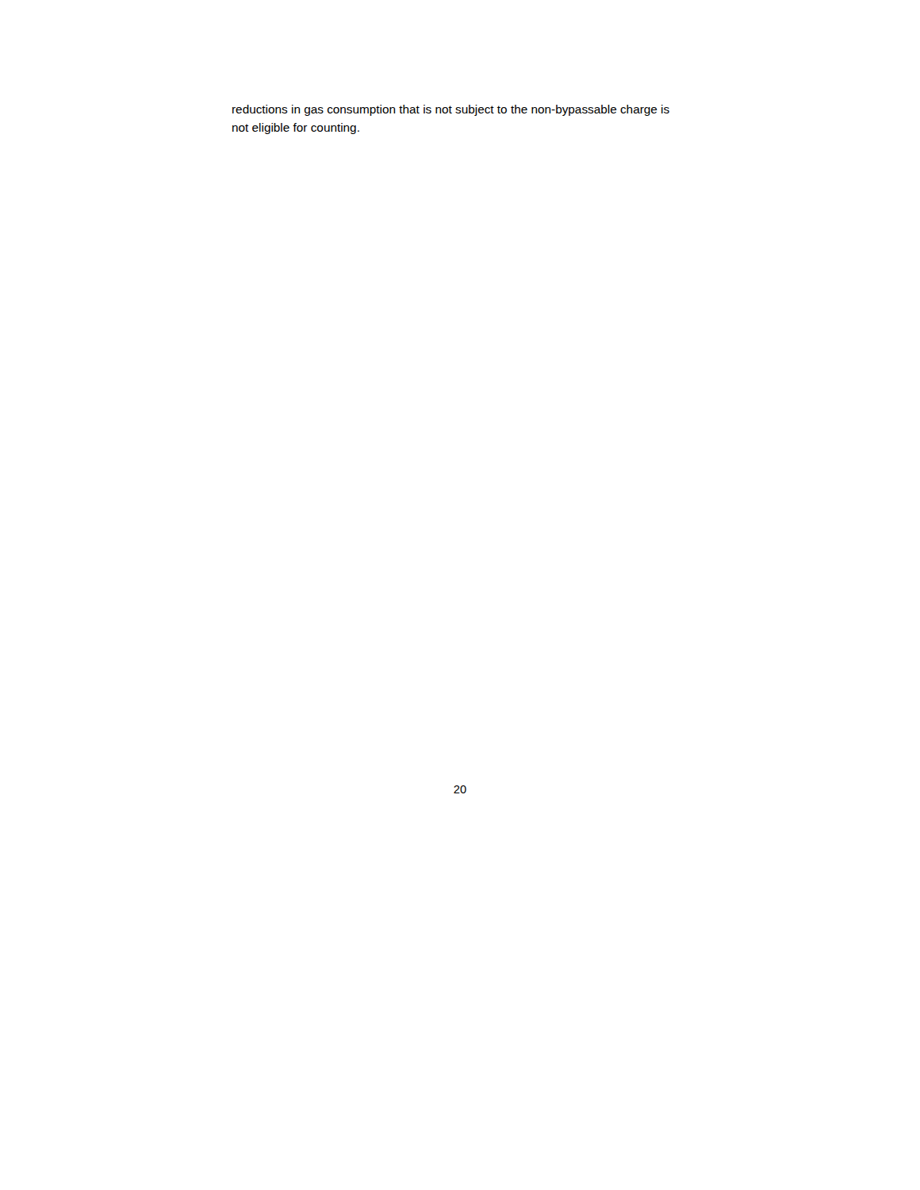reductions in gas consumption that is not subject to the non-bypassable charge is not eligible for counting.
20